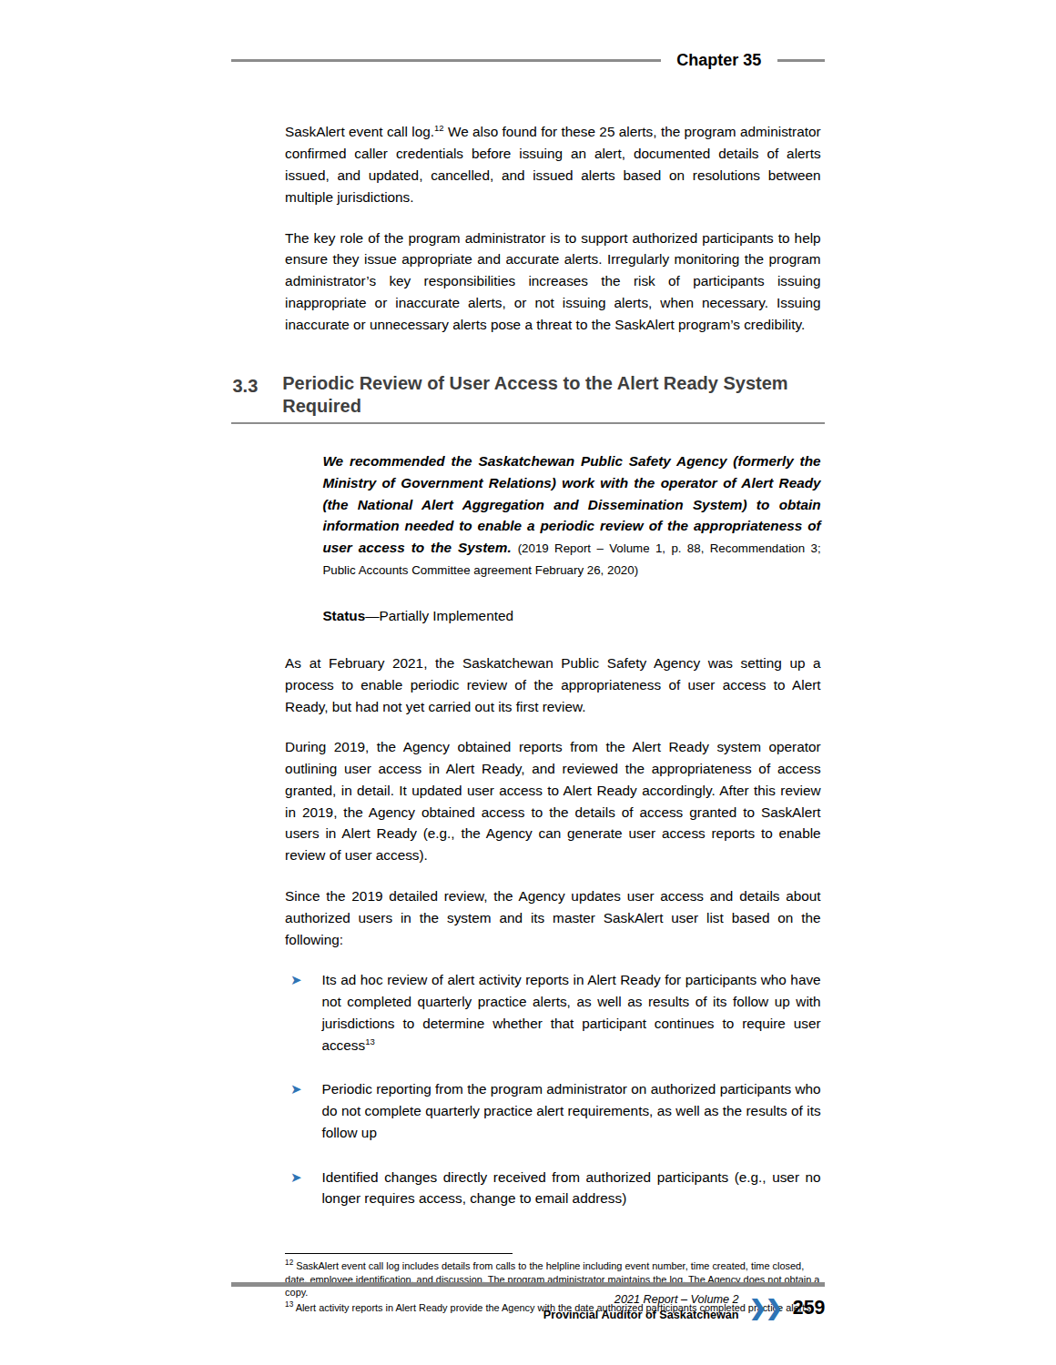Chapter 35
SaskAlert event call log.12 We also found for these 25 alerts, the program administrator confirmed caller credentials before issuing an alert, documented details of alerts issued, and updated, cancelled, and issued alerts based on resolutions between multiple jurisdictions.
The key role of the program administrator is to support authorized participants to help ensure they issue appropriate and accurate alerts. Irregularly monitoring the program administrator’s key responsibilities increases the risk of participants issuing inappropriate or inaccurate alerts, or not issuing alerts, when necessary. Issuing inaccurate or unnecessary alerts pose a threat to the SaskAlert program’s credibility.
3.3
Periodic Review of User Access to the Alert Ready System Required
We recommended the Saskatchewan Public Safety Agency (formerly the Ministry of Government Relations) work with the operator of Alert Ready (the National Alert Aggregation and Dissemination System) to obtain information needed to enable a periodic review of the appropriateness of user access to the System. (2019 Report – Volume 1, p. 88, Recommendation 3; Public Accounts Committee agreement February 26, 2020)
Status—Partially Implemented
As at February 2021, the Saskatchewan Public Safety Agency was setting up a process to enable periodic review of the appropriateness of user access to Alert Ready, but had not yet carried out its first review.
During 2019, the Agency obtained reports from the Alert Ready system operator outlining user access in Alert Ready, and reviewed the appropriateness of access granted, in detail. It updated user access to Alert Ready accordingly. After this review in 2019, the Agency obtained access to the details of access granted to SaskAlert users in Alert Ready (e.g., the Agency can generate user access reports to enable review of user access).
Since the 2019 detailed review, the Agency updates user access and details about authorized users in the system and its master SaskAlert user list based on the following:
Its ad hoc review of alert activity reports in Alert Ready for participants who have not completed quarterly practice alerts, as well as results of its follow up with jurisdictions to determine whether that participant continues to require user access13
Periodic reporting from the program administrator on authorized participants who do not complete quarterly practice alert requirements, as well as the results of its follow up
Identified changes directly received from authorized participants (e.g., user no longer requires access, change to email address)
12 SaskAlert event call log includes details from calls to the helpline including event number, time created, time closed, date, employee identification, and discussion. The program administrator maintains the log. The Agency does not obtain a copy.
13 Alert activity reports in Alert Ready provide the Agency with the date authorized participants completed practice alerts.
2021 Report – Volume 2
Provincial Auditor of Saskatchewan
❯❯
259